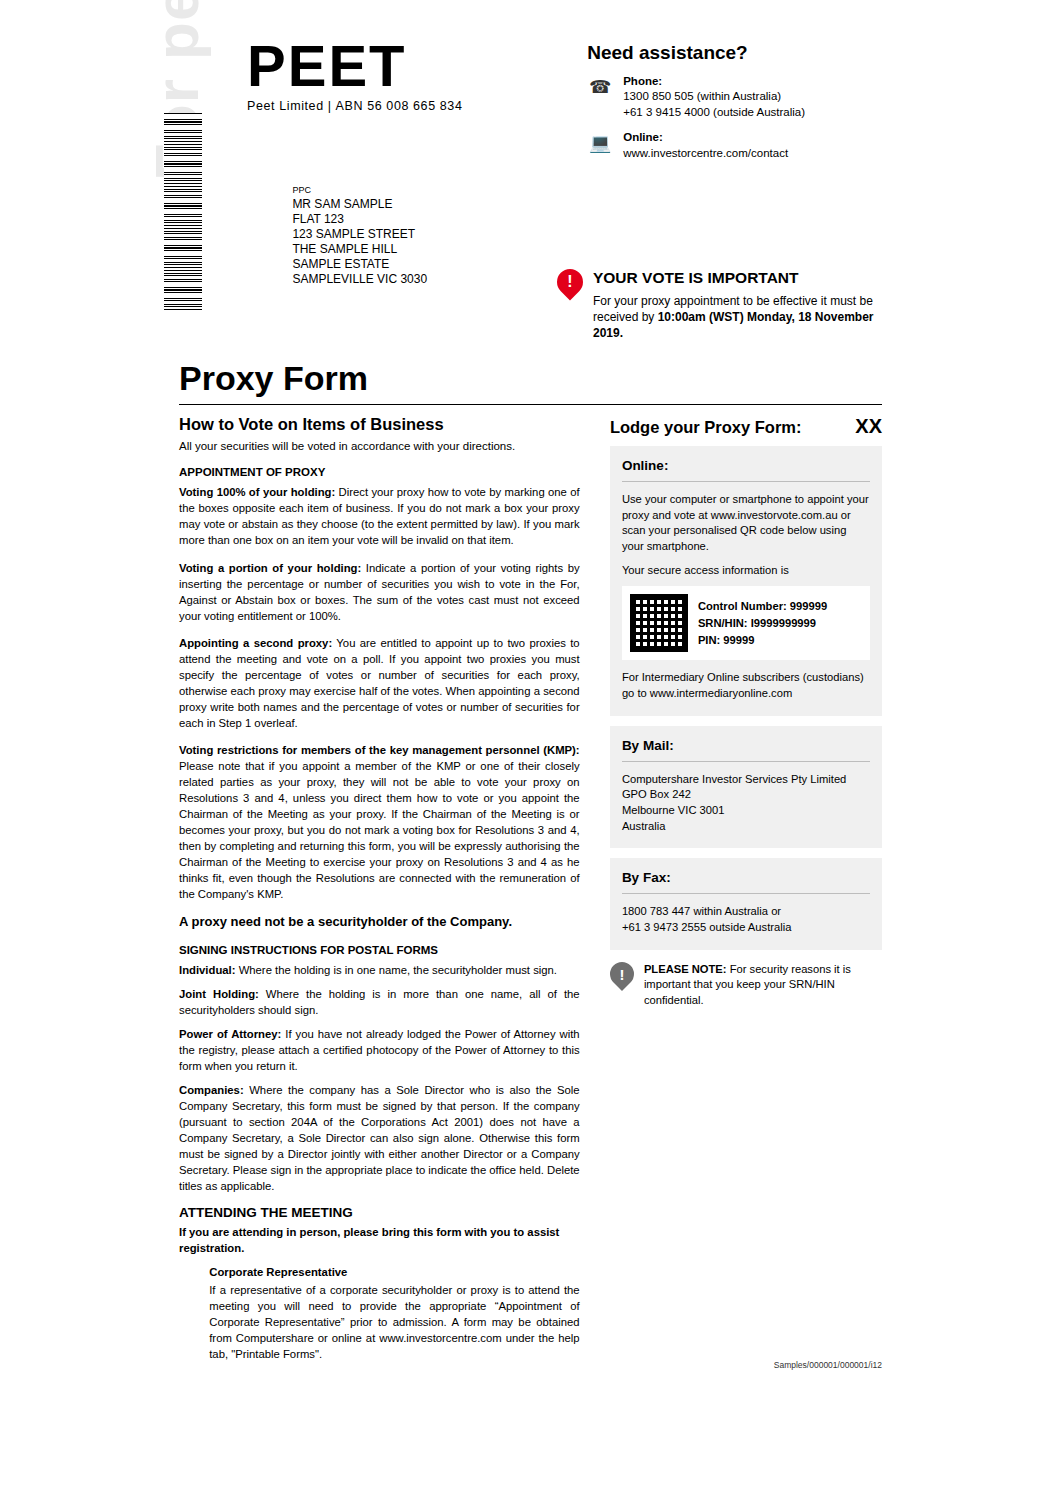For personal use only
PEET
Peet Limited|ABN 56 008 665 834
Need assistance?
☎
Phone: 1300 850 505 (within Australia)
+61 3 9415 4000 (outside Australia)
💻
Online: www.investorcentre.com/contact
PPC
MR SAM SAMPLE
FLAT 123
123 SAMPLE STREET
THE SAMPLE HILL
SAMPLE ESTATE
SAMPLEVILLE VIC 3030
YOUR VOTE IS IMPORTANT
For your proxy appointment to be effective it must be received by 10:00am (WST) Monday, 18 November 2019.
Proxy Form
How to Vote on Items of Business
All your securities will be voted in accordance with your directions.
Appointment of Proxy
Voting 100% of your holding: Direct your proxy how to vote by marking one of the boxes opposite each item of business. If you do not mark a box your proxy may vote or abstain as they choose (to the extent permitted by law). If you mark more than one box on an item your vote will be invalid on that item.
Voting a portion of your holding: Indicate a portion of your voting rights by inserting the percentage or number of securities you wish to vote in the For, Against or Abstain box or boxes. The sum of the votes cast must not exceed your voting entitlement or 100%.
Appointing a second proxy: You are entitled to appoint up to two proxies to attend the meeting and vote on a poll. If you appoint two proxies you must specify the percentage of votes or number of securities for each proxy, otherwise each proxy may exercise half of the votes. When appointing a second proxy write both names and the percentage of votes or number of securities for each in Step 1 overleaf.
Voting restrictions for members of the key management personnel (KMP): Please note that if you appoint a member of the KMP or one of their closely related parties as your proxy, they will not be able to vote your proxy on Resolutions 3 and 4, unless you direct them how to vote or you appoint the Chairman of the Meeting as your proxy. If the Chairman of the Meeting is or becomes your proxy, but you do not mark a voting box for Resolutions 3 and 4, then by completing and returning this form, you will be expressly authorising the Chairman of the Meeting to exercise your proxy on Resolutions 3 and 4 as he thinks fit, even though the Resolutions are connected with the remuneration of the Company's KMP.
A proxy need not be a securityholder of the Company.
Signing Instructions for Postal Forms
Individual: Where the holding is in one name, the securityholder must sign.
Joint Holding: Where the holding is in more than one name, all of the securityholders should sign.
Power of Attorney: If you have not already lodged the Power of Attorney with the registry, please attach a certified photocopy of the Power of Attorney to this form when you return it.
Companies: Where the company has a Sole Director who is also the Sole Company Secretary, this form must be signed by that person. If the company (pursuant to section 204A of the Corporations Act 2001) does not have a Company Secretary, a Sole Director can also sign alone. Otherwise this form must be signed by a Director jointly with either another Director or a Company Secretary. Please sign in the appropriate place to indicate the office held. Delete titles as applicable.
Attending the Meeting
If you are attending in person, please bring this form with you to assist registration.
Corporate Representative
If a representative of a corporate securityholder or proxy is to attend the meeting you will need to provide the appropriate “Appointment of Corporate Representative” prior to admission. A form may be obtained from Computershare or online at www.investorcentre.com under the help tab, "Printable Forms".
Lodge your Proxy Form:
XX
Online:
Use your computer or smartphone to appoint your proxy and vote at www.investorvote.com.au or scan your personalised QR code below using your smartphone.
Your secure access information is
Control Number: 999999
SRN/HIN: I9999999999
PIN: 99999
For Intermediary Online subscribers (custodians) go to www.intermediaryonline.com
By Mail:
Computershare Investor Services Pty Limited
GPO Box 242
Melbourne VIC 3001
Australia
By Fax:
1800 783 447 within Australia or
+61 3 9473 2555 outside Australia
PLEASE NOTE: For security reasons it is important that you keep your SRN/HIN confidential.
Samples/000001/000001/i12